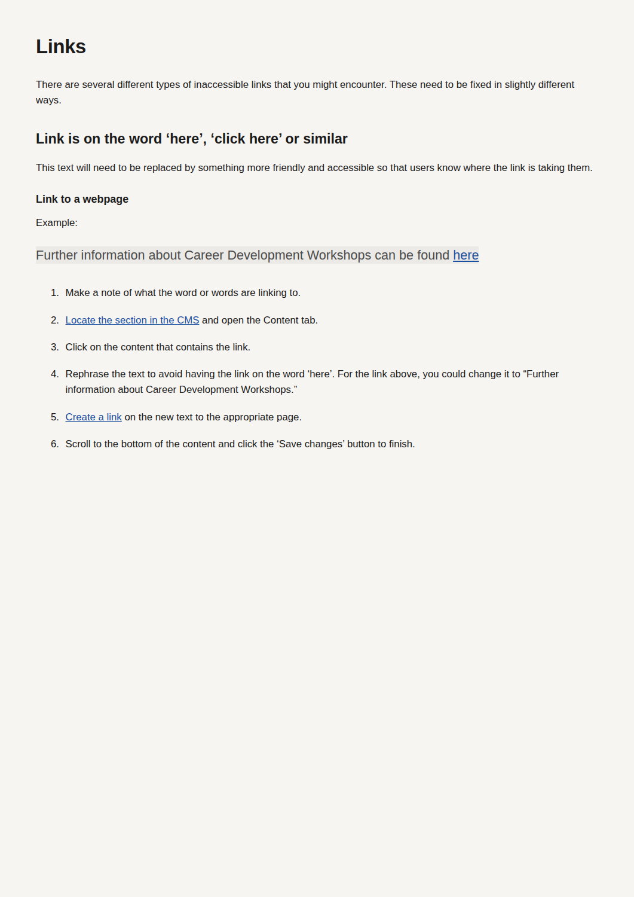Links
There are several different types of inaccessible links that you might encounter. These need to be fixed in slightly different ways.
Link is on the word ‘here’, ‘click here’ or similar
This text will need to be replaced by something more friendly and accessible so that users know where the link is taking them.
Link to a webpage
Example:
Further information about Career Development Workshops can be found here
Make a note of what the word or words are linking to.
Locate the section in the CMS and open the Content tab.
Click on the content that contains the link.
Rephrase the text to avoid having the link on the word ‘here’. For the link above, you could change it to “Further information about Career Development Workshops.”
Create a link on the new text to the appropriate page.
Scroll to the bottom of the content and click the ‘Save changes’ button to finish.